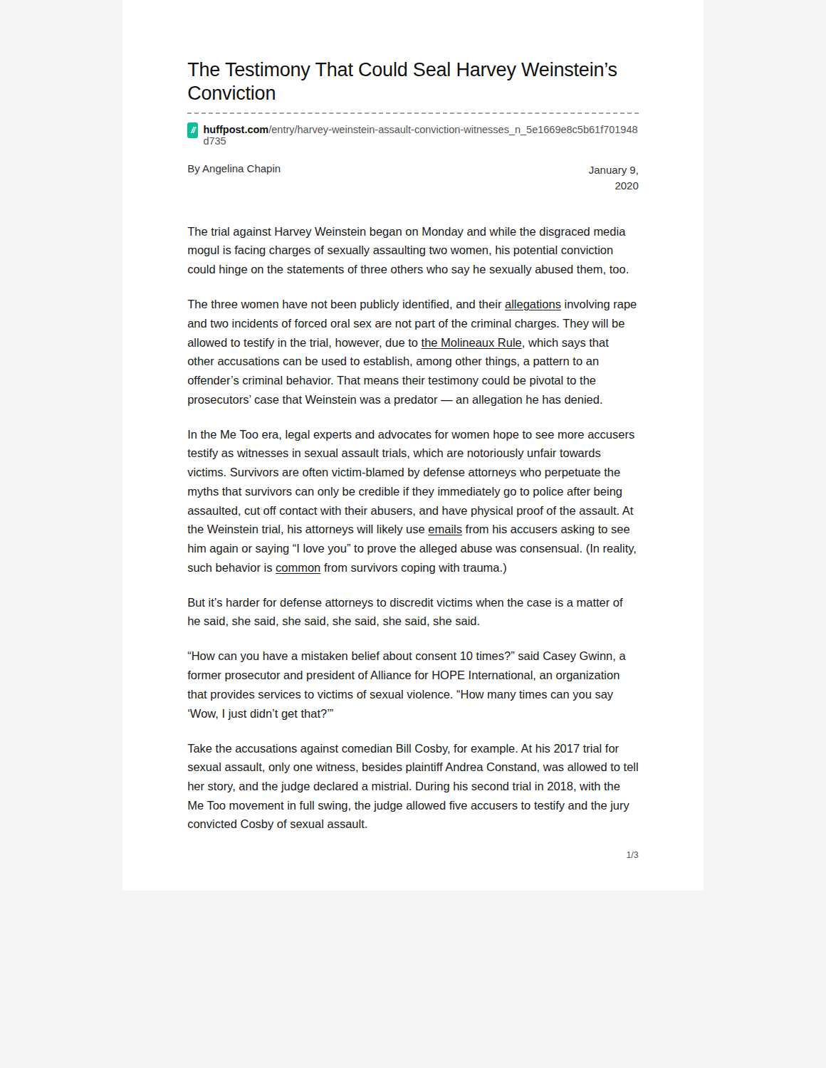The Testimony That Could Seal Harvey Weinstein’s Conviction
// huffpost.com/entry/harvey-weinstein-assault-conviction-witnesses_n_5e1669e8c5b61f701948d735
By Angelina Chapin
January 9, 2020
The trial against Harvey Weinstein began on Monday and while the disgraced media mogul is facing charges of sexually assaulting two women, his potential conviction could hinge on the statements of three others who say he sexually abused them, too.
The three women have not been publicly identified, and their allegations involving rape and two incidents of forced oral sex are not part of the criminal charges. They will be allowed to testify in the trial, however, due to the Molineaux Rule, which says that other accusations can be used to establish, among other things, a pattern to an offender’s criminal behavior. That means their testimony could be pivotal to the prosecutors’ case that Weinstein was a predator — an allegation he has denied.
In the Me Too era, legal experts and advocates for women hope to see more accusers testify as witnesses in sexual assault trials, which are notoriously unfair towards victims. Survivors are often victim-blamed by defense attorneys who perpetuate the myths that survivors can only be credible if they immediately go to police after being assaulted, cut off contact with their abusers, and have physical proof of the assault. At the Weinstein trial, his attorneys will likely use emails from his accusers asking to see him again or saying “I love you” to prove the alleged abuse was consensual. (In reality, such behavior is common from survivors coping with trauma.)
But it’s harder for defense attorneys to discredit victims when the case is a matter of he said, she said, she said, she said, she said, she said.
“How can you have a mistaken belief about consent 10 times?” said Casey Gwinn, a former prosecutor and president of Alliance for HOPE International, an organization that provides services to victims of sexual violence. “How many times can you say ‘Wow, I just didn’t get that?’”
Take the accusations against comedian Bill Cosby, for example. At his 2017 trial for sexual assault, only one witness, besides plaintiff Andrea Constand, was allowed to tell her story, and the judge declared a mistrial. During his second trial in 2018, with the Me Too movement in full swing, the judge allowed five accusers to testify and the jury convicted Cosby of sexual assault.
1/3